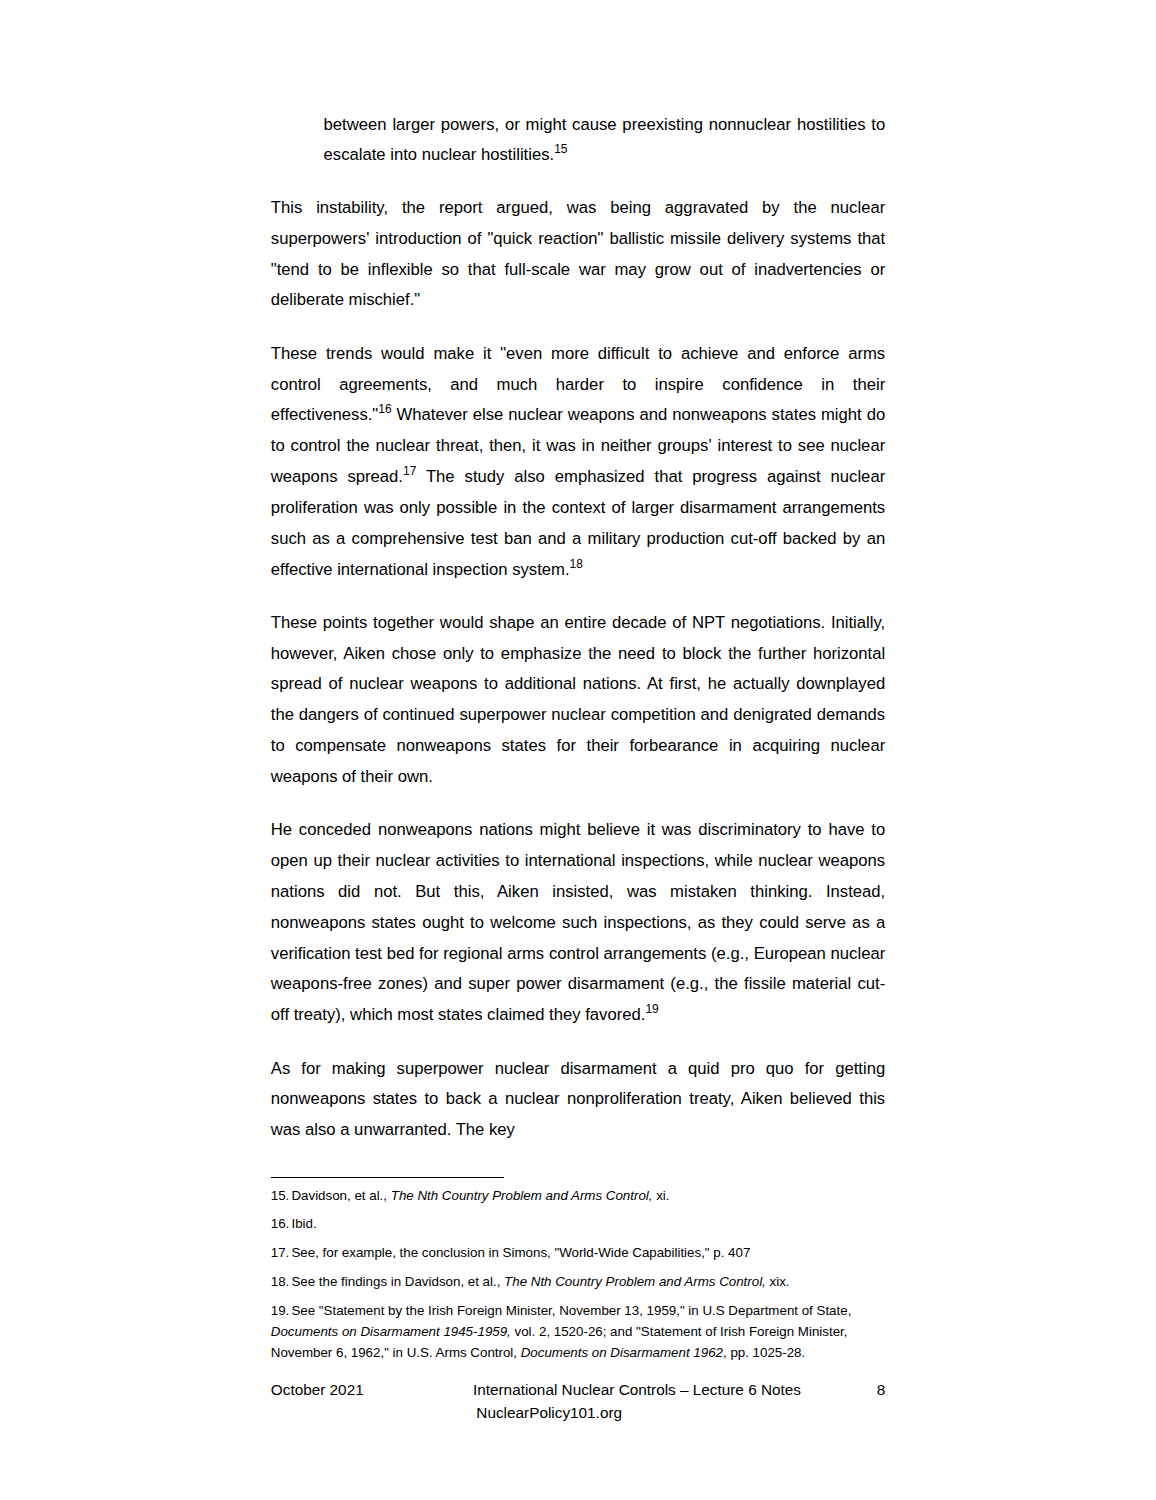between larger powers, or might cause preexisting nonnuclear hostilities to escalate into nuclear hostilities.15
This instability, the report argued, was being aggravated by the nuclear superpowers' introduction of "quick reaction" ballistic missile delivery systems that "tend to be inflexible so that full-scale war may grow out of inadvertencies or deliberate mischief."
These trends would make it "even more difficult to achieve and enforce arms control agreements, and much harder to inspire confidence in their effectiveness."16 Whatever else nuclear weapons and nonweapons states might do to control the nuclear threat, then, it was in neither groups' interest to see nuclear weapons spread.17 The study also emphasized that progress against nuclear proliferation was only possible in the context of larger disarmament arrangements such as a comprehensive test ban and a military production cut-off backed by an effective international inspection system.18
These points together would shape an entire decade of NPT negotiations. Initially, however, Aiken chose only to emphasize the need to block the further horizontal spread of nuclear weapons to additional nations. At first, he actually downplayed the dangers of continued superpower nuclear competition and denigrated demands to compensate nonweapons states for their forbearance in acquiring nuclear weapons of their own.
He conceded nonweapons nations might believe it was discriminatory to have to open up their nuclear activities to international inspections, while nuclear weapons nations did not. But this, Aiken insisted, was mistaken thinking. Instead, nonweapons states ought to welcome such inspections, as they could serve as a verification test bed for regional arms control arrangements (e.g., European nuclear weapons-free zones) and super power disarmament (e.g., the fissile material cut-off treaty), which most states claimed they favored.19
As for making superpower nuclear disarmament a quid pro quo for getting nonweapons states to back a nuclear nonproliferation treaty, Aiken believed this was also a unwarranted. The key
15. Davidson, et al., The Nth Country Problem and Arms Control, xi.
16. Ibid.
17. See, for example, the conclusion in Simons, "World-Wide Capabilities," p. 407
18. See the findings in Davidson, et al., The Nth Country Problem and Arms Control, xix.
19. See "Statement by the Irish Foreign Minister, November 13, 1959," in U.S Department of State, Documents on Disarmament 1945-1959, vol. 2, 1520-26; and "Statement of Irish Foreign Minister, November 6, 1962," in U.S. Arms Control, Documents on Disarmament 1962, pp. 1025-28.
October 2021
International Nuclear Controls – Lecture 6 Notes
8
NuclearPolicy101.org